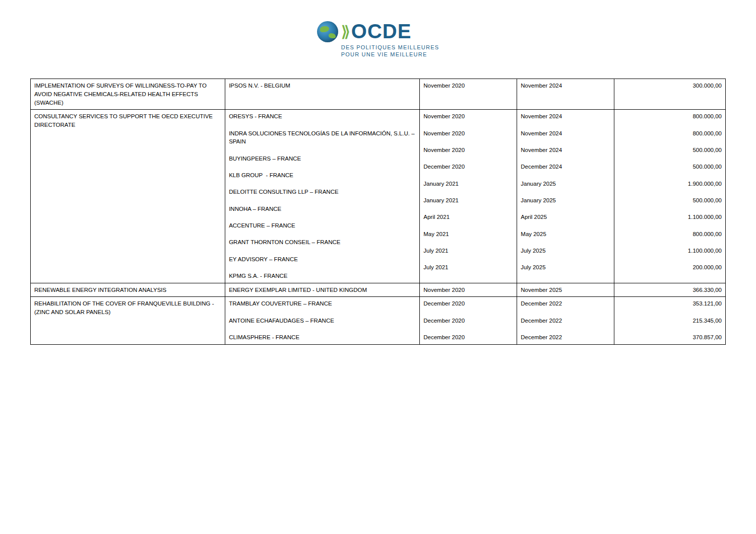⟩⟩ OCDE
DES POLITIQUES MEILLEURES
POUR UNE VIE MEILLEURE
| IMPLEMENTATION OF SURVEYS OF WILLINGNESS-TO-PAY TO AVOID NEGATIVE CHEMICALS-RELATED HEALTH EFFECTS (SWACHE) | IPSOS N.V. - BELGIUM | November 2020 | November 2024 | 300.000,00 |
| CONSULTANCY SERVICES TO SUPPORT THE OECD EXECUTIVE DIRECTORATE | ORESYS - FRANCE INDRA SOLUCIONES TECNOLOGÍAS DE LA INFORMACIÓN, S.L.U. – SPAIN BUYINGPEERS – FRANCE KLB GROUP - FRANCE DELOITTE CONSULTING LLP – FRANCE INNOHA – FRANCE ACCENTURE – FRANCE GRANT THORNTON CONSEIL – FRANCE EY ADVISORY – FRANCE KPMG S.A. - FRANCE | November 2020 November 2020 November 2020 December 2020 January 2021 January 2021 April 2021 May 2021 July 2021 July 2021 | November 2024 November 2024 November 2024 December 2024 January 2025 January 2025 April 2025 May 2025 July 2025 July 2025 | 800.000,00 800.000,00 500.000,00 500.000,00 1.900.000,00 500.000,00 1.100.000,00 800.000,00 1.100.000,00 200.000,00 |
| RENEWABLE ENERGY INTEGRATION ANALYSIS | ENERGY EXEMPLAR LIMITED - UNITED KINGDOM | November 2020 | November 2025 | 366.330,00 |
| REHABILITATION OF THE COVER OF FRANQUEVILLE BUILDING - (ZINC AND SOLAR PANELS) | TRAMBLAY COUVERTURE – FRANCE ANTOINE ECHAFAUDAGES – FRANCE CLIMASPHERE - FRANCE | December 2020 December 2020 December 2020 | December 2022 December 2022 December 2022 | 353.121,00 215.345,00 370.857,00 |